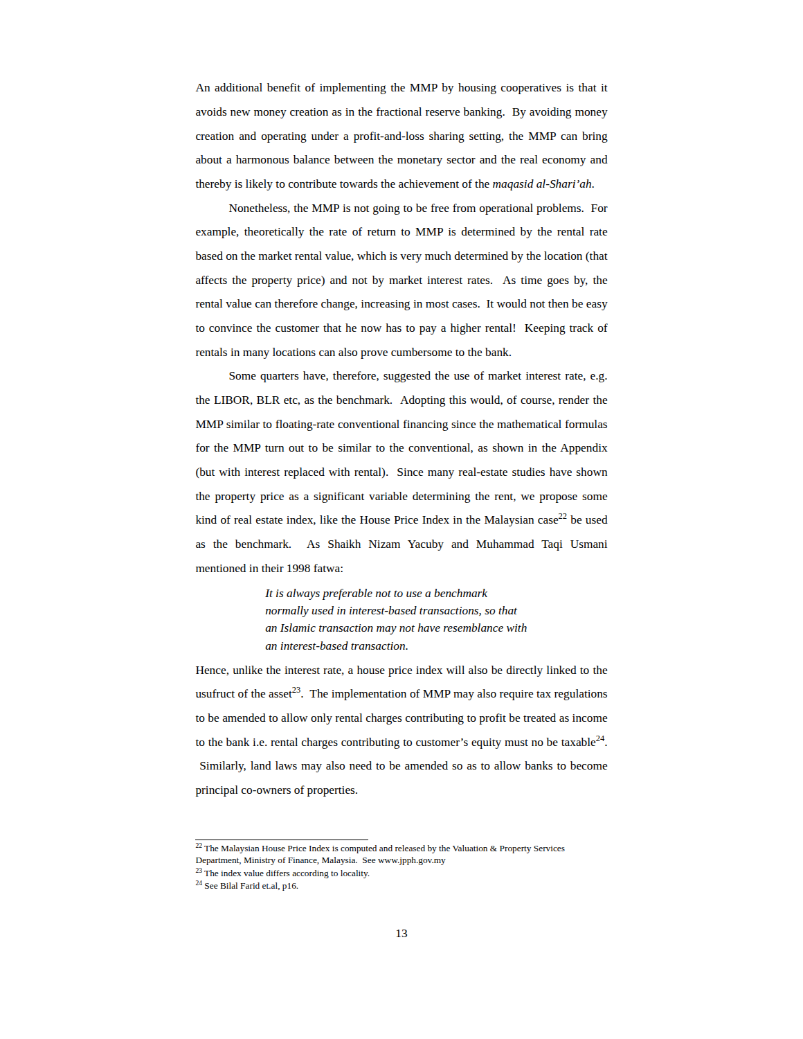An additional benefit of implementing the MMP by housing cooperatives is that it avoids new money creation as in the fractional reserve banking. By avoiding money creation and operating under a profit-and-loss sharing setting, the MMP can bring about a harmonous balance between the monetary sector and the real economy and thereby is likely to contribute towards the achievement of the maqasid al-Shari’ah.
Nonetheless, the MMP is not going to be free from operational problems. For example, theoretically the rate of return to MMP is determined by the rental rate based on the market rental value, which is very much determined by the location (that affects the property price) and not by market interest rates. As time goes by, the rental value can therefore change, increasing in most cases. It would not then be easy to convince the customer that he now has to pay a higher rental! Keeping track of rentals in many locations can also prove cumbersome to the bank.
Some quarters have, therefore, suggested the use of market interest rate, e.g. the LIBOR, BLR etc, as the benchmark. Adopting this would, of course, render the MMP similar to floating-rate conventional financing since the mathematical formulas for the MMP turn out to be similar to the conventional, as shown in the Appendix (but with interest replaced with rental). Since many real-estate studies have shown the property price as a significant variable determining the rent, we propose some kind of real estate index, like the House Price Index in the Malaysian case22 be used as the benchmark. As Shaikh Nizam Yacuby and Muhammad Taqi Usmani mentioned in their 1998 fatwa:
It is always preferable not to use a benchmark normally used in interest-based transactions, so that an Islamic transaction may not have resemblance with an interest-based transaction.
Hence, unlike the interest rate, a house price index will also be directly linked to the usufruct of the asset23. The implementation of MMP may also require tax regulations to be amended to allow only rental charges contributing to profit be treated as income to the bank i.e. rental charges contributing to customer’s equity must no be taxable24. Similarly, land laws may also need to be amended so as to allow banks to become principal co-owners of properties.
22 The Malaysian House Price Index is computed and released by the Valuation & Property Services Department, Ministry of Finance, Malaysia. See www.jpph.gov.my
23 The index value differs according to locality.
24 See Bilal Farid et.al, p16.
13